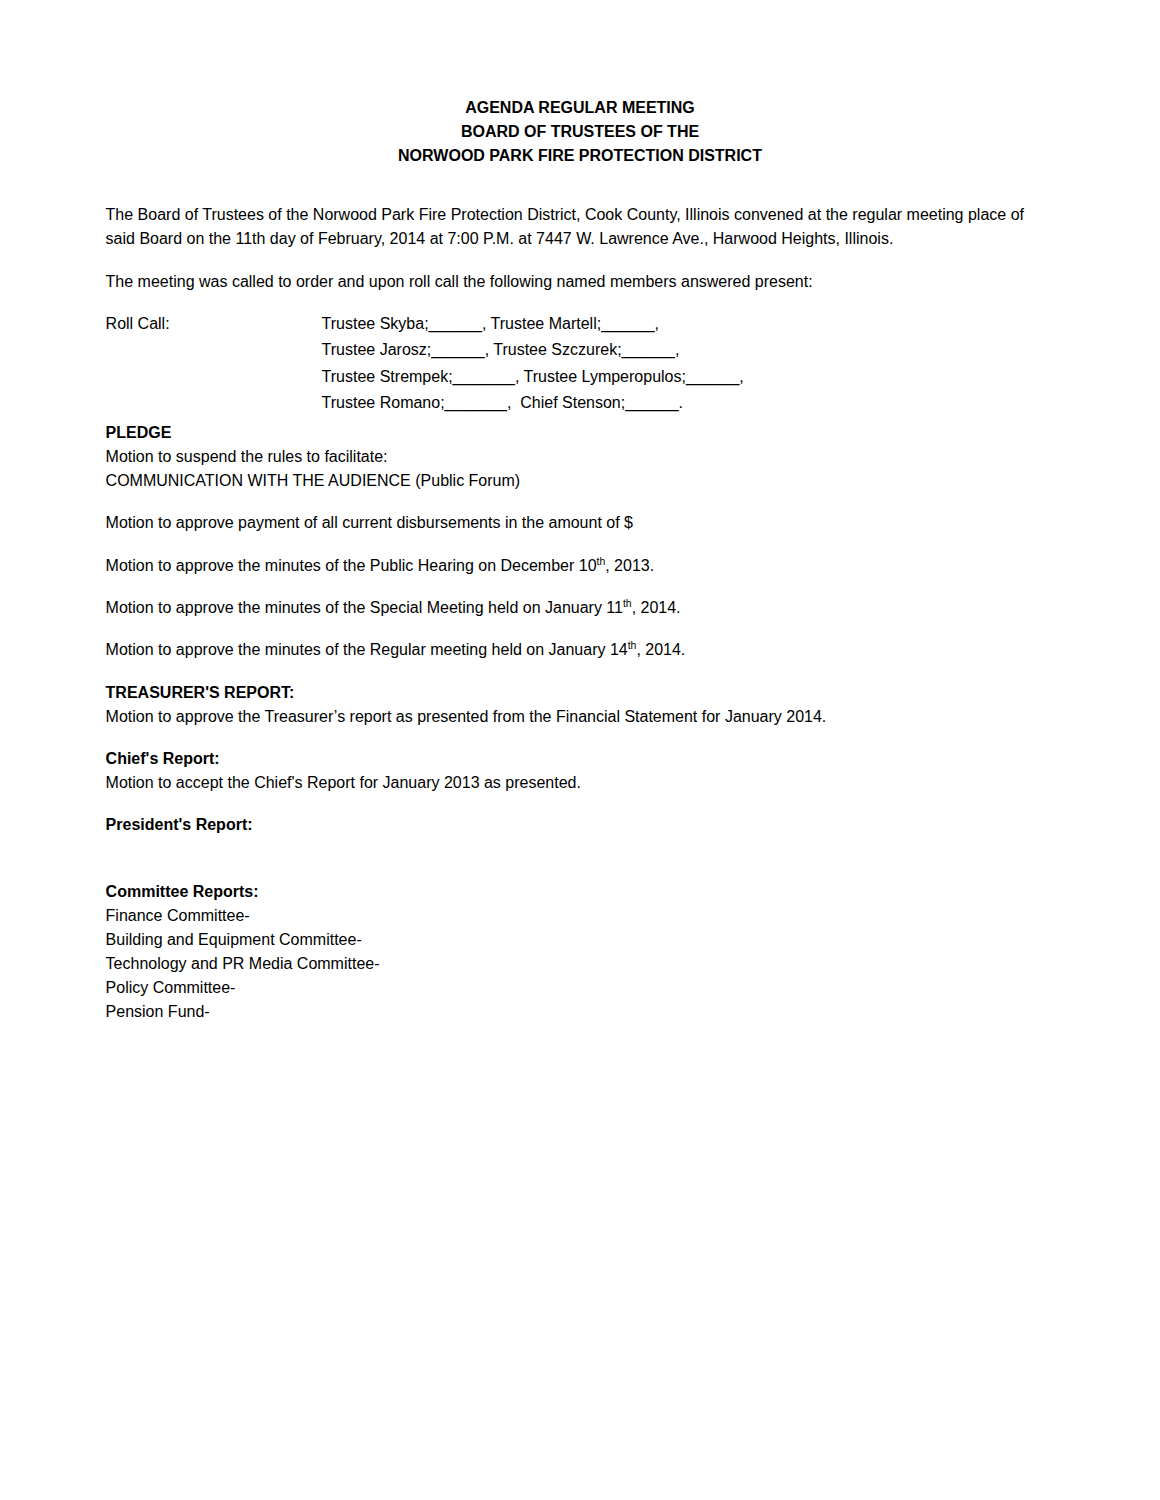AGENDA REGULAR MEETING
BOARD OF TRUSTEES OF THE
NORWOOD PARK FIRE PROTECTION DISTRICT
The Board of Trustees of the Norwood Park Fire Protection District, Cook County, Illinois convened at the regular meeting place of said Board on the 11th day of February, 2014 at 7:00 P.M. at 7447 W. Lawrence Ave., Harwood Heights, Illinois.
The meeting was called to order and upon roll call the following named members answered present:
Roll Call:
Trustee Skyba;______, Trustee Martell;______,
Trustee Jarosz;______, Trustee Szczurek;______,
Trustee Strempek;_______, Trustee Lymperopulos;______,
Trustee Romano;_______, Chief Stenson;______.
PLEDGE
Motion to suspend the rules to facilitate:
COMMUNICATION WITH THE AUDIENCE (Public Forum)
Motion to approve payment of all current disbursements in the amount of $
Motion to approve the minutes of the Public Hearing on December 10th, 2013.
Motion to approve the minutes of the Special Meeting held on January 11th, 2014.
Motion to approve the minutes of the Regular meeting held on January 14th, 2014.
TREASURER'S REPORT:
Motion to approve the Treasurer’s report as presented from the Financial Statement for January 2014.
Chief's Report:
Motion to accept the Chief's Report for January 2013 as presented.
President's Report:
Committee Reports:
Finance Committee-
Building and Equipment Committee-
Technology and PR Media Committee-
Policy Committee-
Pension Fund-